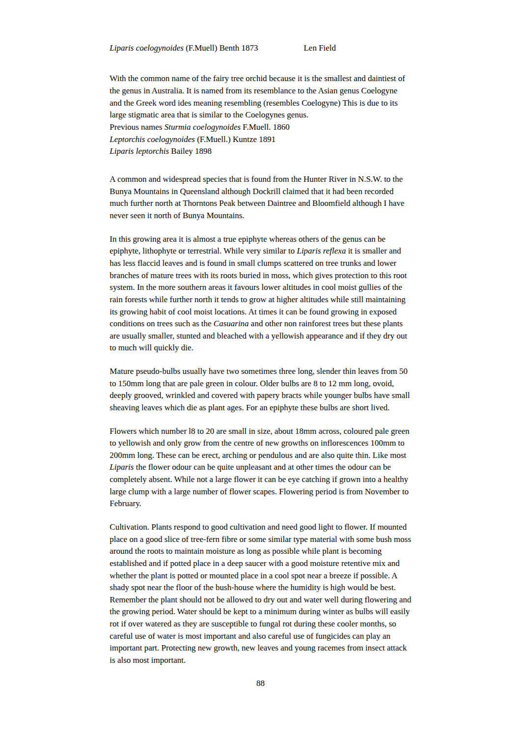Liparis coelogynoides (F.Muell) Benth 1873
Len Field
With the common name of the fairy tree orchid because it is the smallest and daintiest of the genus in Australia. It is named from its resemblance to the Asian genus Coelogyne and the Greek word ides meaning resembling (resembles Coelogyne) This is due to its large stigmatic area that is similar to the Coelogynes genus.
Previous names Sturmia coelogynoides F.Muell. 1860
Leptorchis coelogynoides (F.Muell.) Kuntze 1891
Liparis leptorchis Bailey 1898
A common and widespread species that is found from the Hunter River in N.S.W. to the Bunya Mountains in Queensland although Dockrill claimed that it had been recorded much further north at Thorntons Peak between Daintree and Bloomfield although I have never seen it north of Bunya Mountains.
In this growing area it is almost a true epiphyte whereas others of the genus can be epiphyte, lithophyte or terrestrial. While very similar to Liparis reflexa it is smaller and has less flaccid leaves and is found in small clumps scattered on tree trunks and lower branches of mature trees with its roots buried in moss, which gives protection to this root system. In the more southern areas it favours lower altitudes in cool moist gullies of the rain forests while further north it tends to grow at higher altitudes while still maintaining its growing habit of cool moist locations. At times it can be found growing in exposed conditions on trees such as the Casuarina and other non rainforest trees but these plants are usually smaller, stunted and bleached with a yellowish appearance and if they dry out to much will quickly die.
Mature pseudo-bulbs usually have two sometimes three long, slender thin leaves from 50 to 150mm long that are pale green in colour. Older bulbs are 8 to 12 mm long, ovoid, deeply grooved, wrinkled and covered with papery bracts while younger bulbs have small sheaving leaves which die as plant ages. For an epiphyte these bulbs are short lived.
Flowers which number l8 to 20 are small in size, about 18mm across, coloured pale green to yellowish and only grow from the centre of new growths on inflorescences 100mm to 200mm long. These can be erect, arching or pendulous and are also quite thin. Like most Liparis the flower odour can be quite unpleasant and at other times the odour can be completely absent. While not a large flower it can be eye catching if grown into a healthy large clump with a large number of flower scapes. Flowering period is from November to February.
Cultivation. Plants respond to good cultivation and need good light to flower. If mounted place on a good slice of tree-fern fibre or some similar type material with some bush moss around the roots to maintain moisture as long as possible while plant is becoming established and if potted place in a deep saucer with a good moisture retentive mix and whether the plant is potted or mounted place in a cool spot near a breeze if possible. A shady spot near the floor of the bush-house where the humidity is high would be best. Remember the plant should not be allowed to dry out and water well during flowering and the growing period. Water should be kept to a minimum during winter as bulbs will easily rot if over watered as they are susceptible to fungal rot during these cooler months, so careful use of water is most important and also careful use of fungicides can play an important part. Protecting new growth, new leaves and young racemes from insect attack is also most important.
88